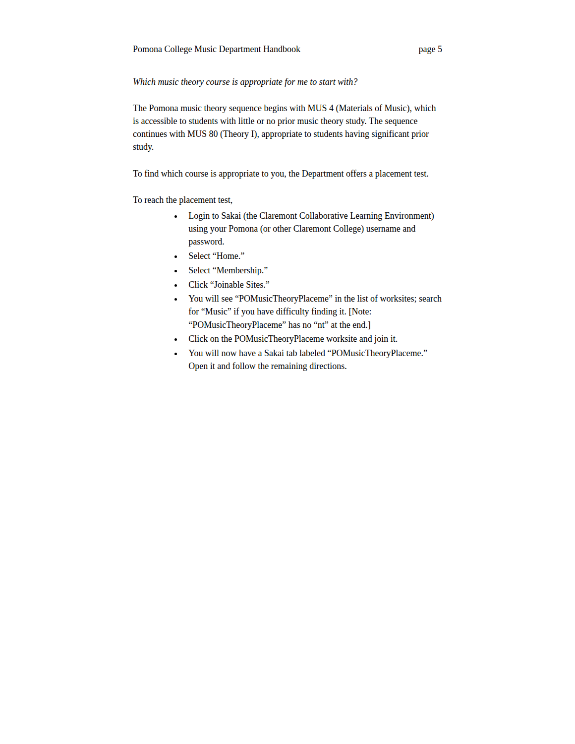Pomona College Music Department Handbook page 5
Which music theory course is appropriate for me to start with?
The Pomona music theory sequence begins with MUS 4 (Materials of Music), which is accessible to students with little or no prior music theory study. The sequence continues with MUS 80 (Theory I), appropriate to students having significant prior study.
To find which course is appropriate to you, the Department offers a placement test.
To reach the placement test,
Login to Sakai (the Claremont Collaborative Learning Environment) using your Pomona (or other Claremont College) username and password.
Select “Home.”
Select “Membership.”
Click “Joinable Sites.”
You will see “POMusicTheoryPlaceme” in the list of worksites; search for “Music” if you have difficulty finding it. [Note: “POMusicTheoryPlaceme” has no “nt” at the end.]
Click on the POMusicTheoryPlaceme worksite and join it.
You will now have a Sakai tab labeled “POMusicTheoryPlaceme.” Open it and follow the remaining directions.